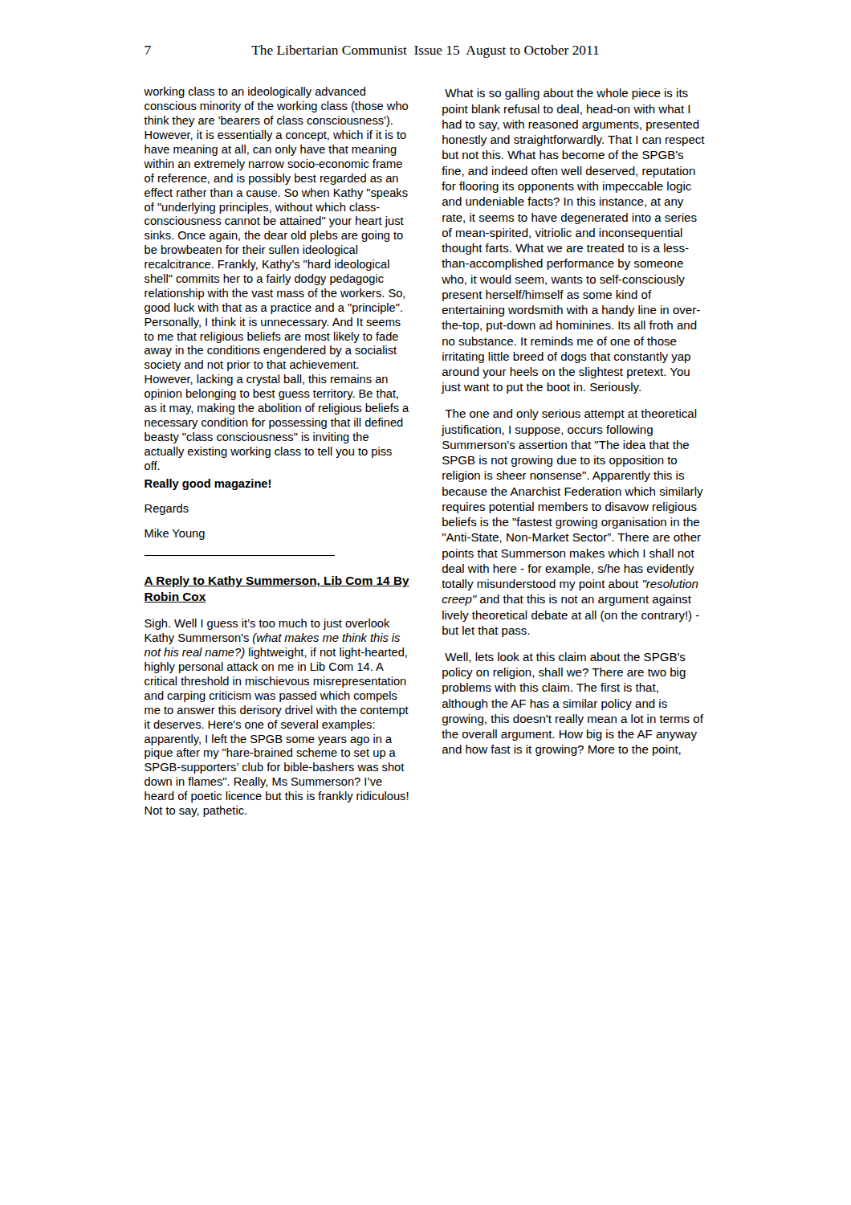7
The Libertarian Communist Issue 15 August to October 2011
working class to an ideologically advanced conscious minority of the working class (those who think they are 'bearers of class consciousness'). However, it is essentially a concept, which if it is to have meaning at all, can only have that meaning within an extremely narrow socio-economic frame of reference, and is possibly best regarded as an effect rather than a cause. So when Kathy "speaks of "underlying principles, without which class-consciousness cannot be attained" your heart just sinks. Once again, the dear old plebs are going to be browbeaten for their sullen ideological recalcitrance. Frankly, Kathy's "hard ideological shell" commits her to a fairly dodgy pedagogic relationship with the vast mass of the workers. So, good luck with that as a practice and a "principle". Personally, I think it is unnecessary. And It seems to me that religious beliefs are most likely to fade away in the conditions engendered by a socialist society and not prior to that achievement. However, lacking a crystal ball, this remains an opinion belonging to best guess territory. Be that, as it may, making the abolition of religious beliefs a necessary condition for possessing that ill defined beasty "class consciousness" is inviting the actually existing working class to tell you to piss off.
Really good magazine!
Regards
Mike Young
A Reply to Kathy Summerson, Lib Com 14 By Robin Cox
Sigh. Well I guess it’s too much to just overlook Kathy Summerson's (what makes me think this is not his real name?) lightweight, if not light-hearted, highly personal attack on me in Lib Com 14. A critical threshold in mischievous misrepresentation and carping criticism was passed which compels me to answer this derisory drivel with the contempt it deserves. Here's one of several examples: apparently, I left the SPGB some years ago in a pique after my "hare-brained scheme to set up a SPGB-supporters’ club for bible-bashers was shot down in flames". Really, Ms Summerson? I’ve heard of poetic licence but this is frankly ridiculous! Not to say, pathetic.
What is so galling about the whole piece is its point blank refusal to deal, head-on with what I had to say, with reasoned arguments, presented honestly and straightforwardly. That I can respect but not this. What has become of the SPGB's fine, and indeed often well deserved, reputation for flooring its opponents with impeccable logic and undeniable facts? In this instance, at any rate, it seems to have degenerated into a series of mean-spirited, vitriolic and inconsequential thought farts. What we are treated to is a less-than-accomplished performance by someone who, it would seem, wants to self-consciously present herself/himself as some kind of entertaining wordsmith with a handy line in over-the-top, put-down ad hominines. Its all froth and no substance. It reminds me of one of those irritating little breed of dogs that constantly yap around your heels on the slightest pretext. You just want to put the boot in. Seriously.
The one and only serious attempt at theoretical justification, I suppose, occurs following Summerson's assertion that "The idea that the SPGB is not growing due to its opposition to religion is sheer nonsense". Apparently this is because the Anarchist Federation which similarly requires potential members to disavow religious beliefs is the "fastest growing organisation in the "Anti-State, Non-Market Sector”. There are other points that Summerson makes which I shall not deal with here - for example, s/he has evidently totally misunderstood my point about "resolution creep" and that this is not an argument against lively theoretical debate at all (on the contrary!) - but let that pass.
Well, lets look at this claim about the SPGB's policy on religion, shall we? There are two big problems with this claim. The first is that, although the AF has a similar policy and is growing, this doesn't really mean a lot in terms of the overall argument. How big is the AF anyway and how fast is it growing? More to the point,